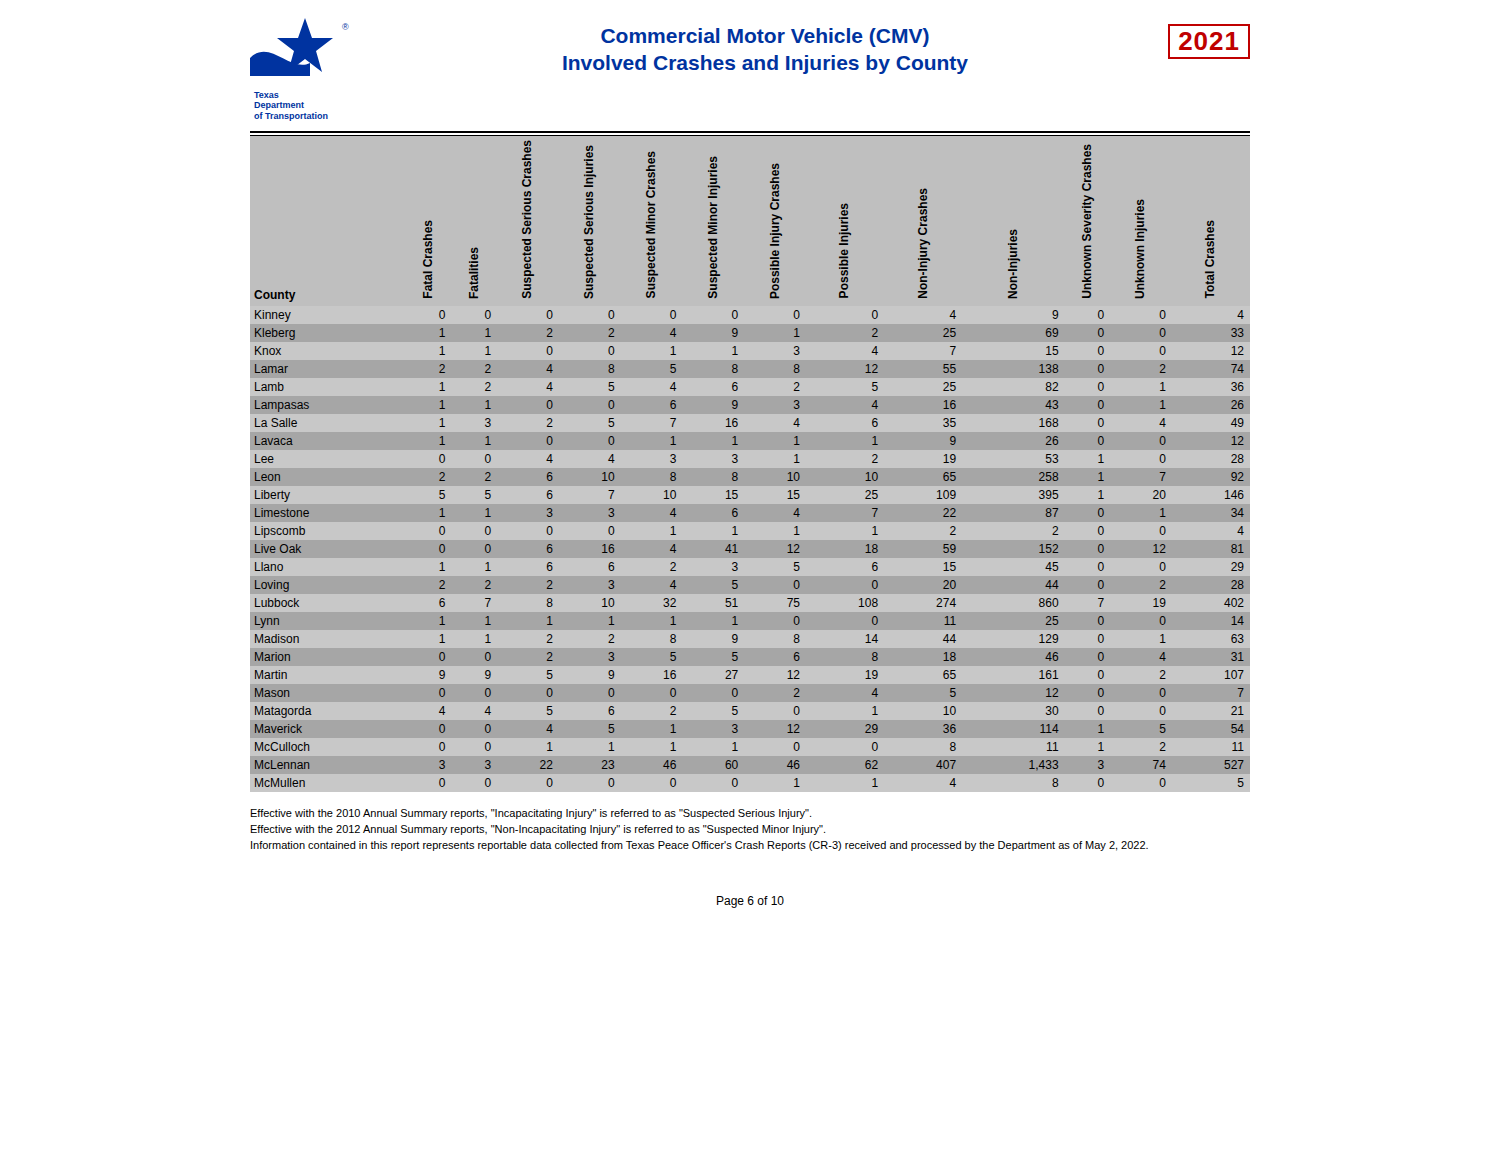®
Texas
Department
of Transportation
Commercial Motor Vehicle (CMV)
Involved Crashes and Injuries by County
2021
| County | Fatal Crashes | Fatalities | Suspected Serious Crashes | Suspected Serious Injuries | Suspected Minor Crashes | Suspected Minor Injuries | Possible Injury Crashes | Possible Injuries | Non-Injury Crashes | Non-Injuries | Unknown Severity Crashes | Unknown Injuries | Total Crashes |
| --- | --- | --- | --- | --- | --- | --- | --- | --- | --- | --- | --- | --- | --- |
| Kinney | 0 | 0 | 0 | 0 | 0 | 0 | 0 | 0 | 4 | 9 | 0 | 0 | 4 |
| Kleberg | 1 | 1 | 2 | 2 | 4 | 9 | 1 | 2 | 25 | 69 | 0 | 0 | 33 |
| Knox | 1 | 1 | 0 | 0 | 1 | 1 | 3 | 4 | 7 | 15 | 0 | 0 | 12 |
| Lamar | 2 | 2 | 4 | 8 | 5 | 8 | 8 | 12 | 55 | 138 | 0 | 2 | 74 |
| Lamb | 1 | 2 | 4 | 5 | 4 | 6 | 2 | 5 | 25 | 82 | 0 | 1 | 36 |
| Lampasas | 1 | 1 | 0 | 0 | 6 | 9 | 3 | 4 | 16 | 43 | 0 | 1 | 26 |
| La Salle | 1 | 3 | 2 | 5 | 7 | 16 | 4 | 6 | 35 | 168 | 0 | 4 | 49 |
| Lavaca | 1 | 1 | 0 | 0 | 1 | 1 | 1 | 1 | 9 | 26 | 0 | 0 | 12 |
| Lee | 0 | 0 | 4 | 4 | 3 | 3 | 1 | 2 | 19 | 53 | 1 | 0 | 28 |
| Leon | 2 | 2 | 6 | 10 | 8 | 8 | 10 | 10 | 65 | 258 | 1 | 7 | 92 |
| Liberty | 5 | 5 | 6 | 7 | 10 | 15 | 15 | 25 | 109 | 395 | 1 | 20 | 146 |
| Limestone | 1 | 1 | 3 | 3 | 4 | 6 | 4 | 7 | 22 | 87 | 0 | 1 | 34 |
| Lipscomb | 0 | 0 | 0 | 0 | 1 | 1 | 1 | 1 | 2 | 2 | 0 | 0 | 4 |
| Live Oak | 0 | 0 | 6 | 16 | 4 | 41 | 12 | 18 | 59 | 152 | 0 | 12 | 81 |
| Llano | 1 | 1 | 6 | 6 | 2 | 3 | 5 | 6 | 15 | 45 | 0 | 0 | 29 |
| Loving | 2 | 2 | 2 | 3 | 4 | 5 | 0 | 0 | 20 | 44 | 0 | 2 | 28 |
| Lubbock | 6 | 7 | 8 | 10 | 32 | 51 | 75 | 108 | 274 | 860 | 7 | 19 | 402 |
| Lynn | 1 | 1 | 1 | 1 | 1 | 1 | 0 | 0 | 11 | 25 | 0 | 0 | 14 |
| Madison | 1 | 1 | 2 | 2 | 8 | 9 | 8 | 14 | 44 | 129 | 0 | 1 | 63 |
| Marion | 0 | 0 | 2 | 3 | 5 | 5 | 6 | 8 | 18 | 46 | 0 | 4 | 31 |
| Martin | 9 | 9 | 5 | 9 | 16 | 27 | 12 | 19 | 65 | 161 | 0 | 2 | 107 |
| Mason | 0 | 0 | 0 | 0 | 0 | 0 | 2 | 4 | 5 | 12 | 0 | 0 | 7 |
| Matagorda | 4 | 4 | 5 | 6 | 2 | 5 | 0 | 1 | 10 | 30 | 0 | 0 | 21 |
| Maverick | 0 | 0 | 4 | 5 | 1 | 3 | 12 | 29 | 36 | 114 | 1 | 5 | 54 |
| McCulloch | 0 | 0 | 1 | 1 | 1 | 1 | 0 | 0 | 8 | 11 | 1 | 2 | 11 |
| McLennan | 3 | 3 | 22 | 23 | 46 | 60 | 46 | 62 | 407 | 1,433 | 3 | 74 | 527 |
| McMullen | 0 | 0 | 0 | 0 | 0 | 0 | 1 | 1 | 4 | 8 | 0 | 0 | 5 |
Effective with the 2010 Annual Summary reports, "Incapacitating Injury" is referred to as "Suspected Serious Injury".
Effective with the 2012 Annual Summary reports, "Non-Incapacitating Injury" is referred to as "Suspected Minor Injury".
Information contained in this report represents reportable data collected from Texas Peace Officer's Crash Reports (CR-3) received and processed by the Department as of May 2, 2022.
Page 6 of 10